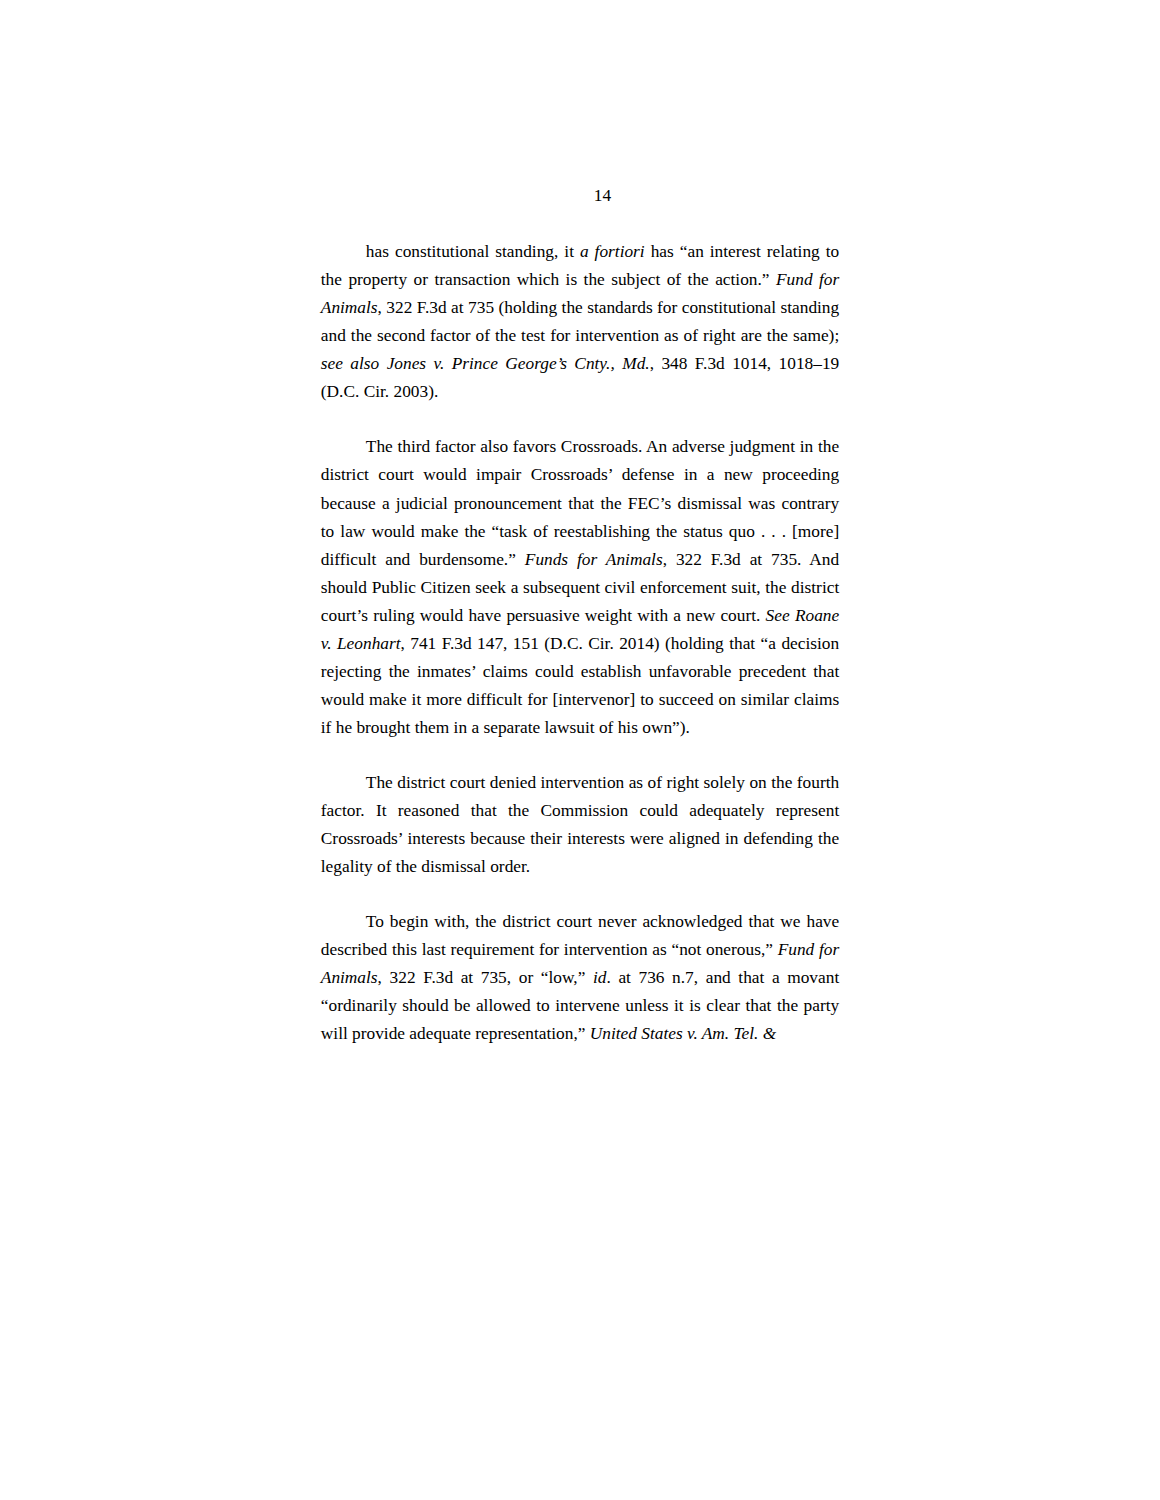14
has constitutional standing, it a fortiori has “an interest relating to the property or transaction which is the subject of the action.” Fund for Animals, 322 F.3d at 735 (holding the standards for constitutional standing and the second factor of the test for intervention as of right are the same); see also Jones v. Prince George’s Cnty., Md., 348 F.3d 1014, 1018–19 (D.C. Cir. 2003).
The third factor also favors Crossroads. An adverse judgment in the district court would impair Crossroads’ defense in a new proceeding because a judicial pronouncement that the FEC’s dismissal was contrary to law would make the “task of reestablishing the status quo . . . [more] difficult and burdensome.” Funds for Animals, 322 F.3d at 735. And should Public Citizen seek a subsequent civil enforcement suit, the district court’s ruling would have persuasive weight with a new court. See Roane v. Leonhart, 741 F.3d 147, 151 (D.C. Cir. 2014) (holding that “a decision rejecting the inmates’ claims could establish unfavorable precedent that would make it more difficult for [intervenor] to succeed on similar claims if he brought them in a separate lawsuit of his own”).
The district court denied intervention as of right solely on the fourth factor. It reasoned that the Commission could adequately represent Crossroads’ interests because their interests were aligned in defending the legality of the dismissal order.
To begin with, the district court never acknowledged that we have described this last requirement for intervention as “not onerous,” Fund for Animals, 322 F.3d at 735, or “low,” id. at 736 n.7, and that a movant “ordinarily should be allowed to intervene unless it is clear that the party will provide adequate representation,” United States v. Am. Tel. &